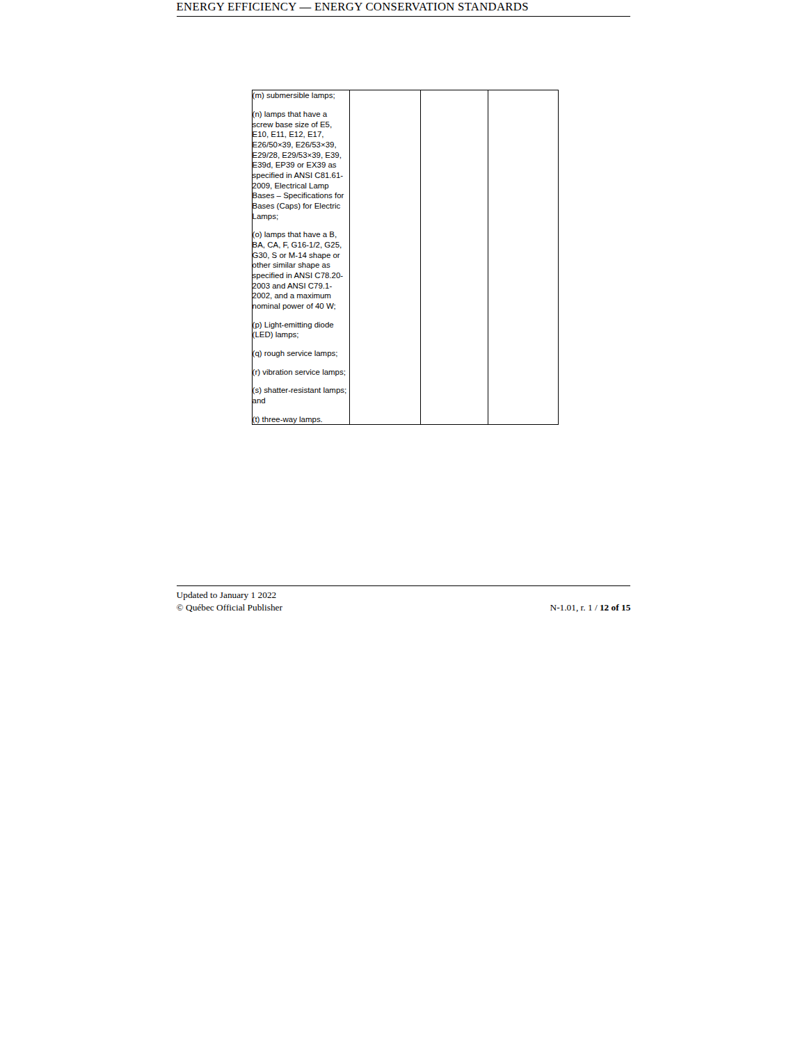ENERGY EFFICIENCY — ENERGY CONSERVATION STANDARDS
| (m) submersible lamps; (n) lamps that have a screw base size of E5, E10, E11, E12, E17, E26/50×39, E26/53×39, E29/28, E29/53×39, E39, E39d, EP39 or EX39 as specified in ANSI C81.61-2009, Electrical Lamp Bases – Specifications for Bases (Caps) for Electric Lamps; (o) lamps that have a B, BA, CA, F, G16-1/2, G25, G30, S or M-14 shape or other similar shape as specified in ANSI C78.20-2003 and ANSI C79.1-2002, and a maximum nominal power of 40 W; (p) Light-emitting diode (LED) lamps; (q) rough service lamps; (r) vibration service lamps; (s) shatter-resistant lamps; and (t) three-way lamps. | | | |
Updated to January 1 2022
© Québec Official Publisher
N-1.01, r. 1 / 12 of 15